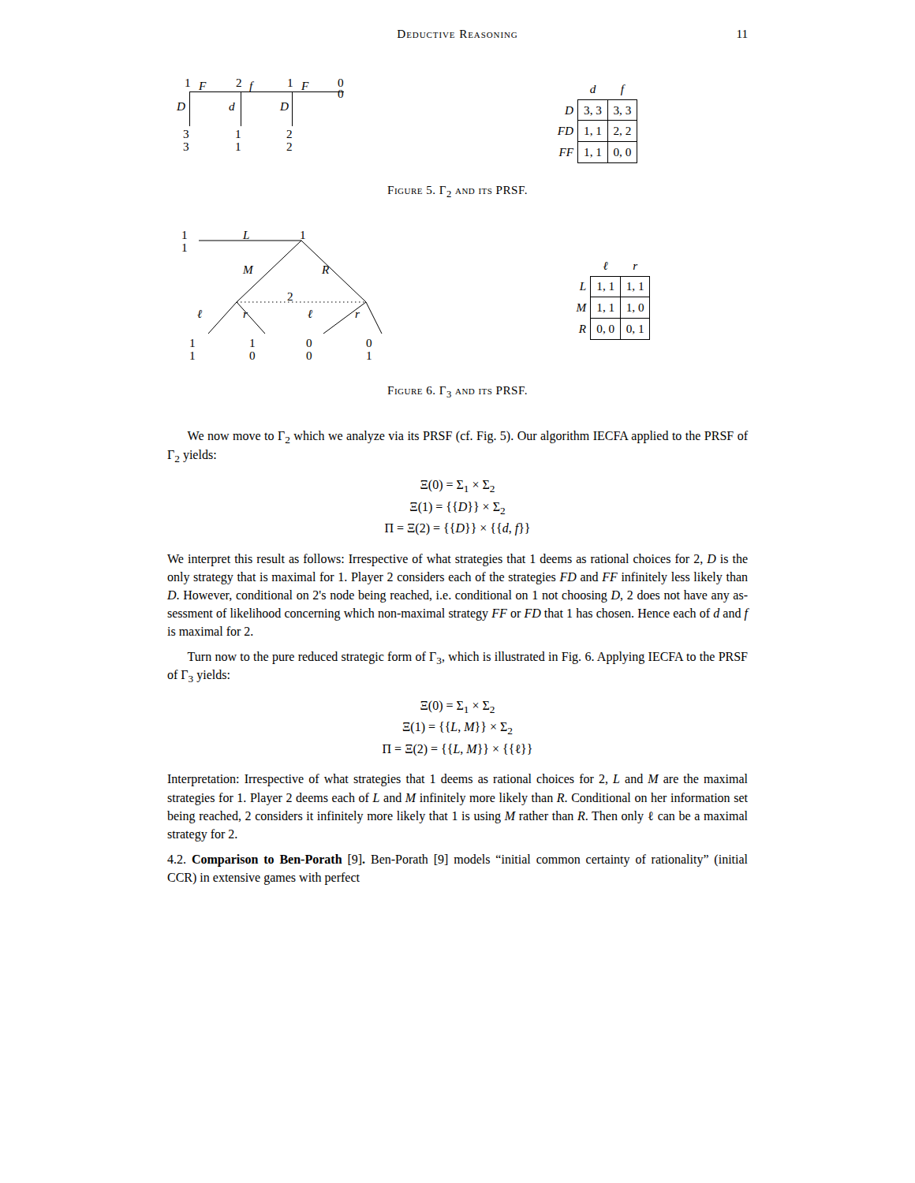Deductive Reasoning 11
1 2 1 0 0 F f F D d D 3
3 1
1 2
2
| | d | f |
| --- | --- | --- |
| D | 3, 3 | 3, 3 |
| FD | 1, 1 | 2, 2 |
| FF | 1, 1 | 0, 0 |
Figure 5. Γ2 and its PRSF.
1 1 L 1 M R 2 ℓ r ℓ r 1
1 1
0 0
0 0
1
| | ℓ | r |
| --- | --- | --- |
| L | 1, 1 | 1, 1 |
| M | 1, 1 | 1, 0 |
| R | 0, 0 | 0, 1 |
Figure 6. Γ3 and its PRSF.
We now move to Γ2 which we analyze via its PRSF (cf. Fig. 5). Our algorithm IECFA applied to the PRSF of Γ2 yields:
Ξ(0) = Σ1 × Σ2 Ξ(1) = {{D}} × Σ2 Π = Ξ(2) = {{D}} × {{d, f}}
We interpret this result as follows: Irrespective of what strategies that 1 deems as rational choices for 2, D is the only strategy that is maximal for 1. Player 2 considers each of the strategies FD and FF infinitely less likely than D. However, conditional on 2's node being reached, i.e. conditional on 1 not choosing D, 2 does not have any assessment of likelihood concerning which non-maximal strategy FF or FD that 1 has chosen. Hence each of d and f is maximal for 2.
Turn now to the pure reduced strategic form of Γ3, which is illustrated in Fig. 6. Applying IECFA to the PRSF of Γ3 yields:
Ξ(0) = Σ1 × Σ2 Ξ(1) = {{L, M}} × Σ2 Π = Ξ(2) = {{L, M}} × {{ℓ}}
Interpretation: Irrespective of what strategies that 1 deems as rational choices for 2, L and M are the maximal strategies for 1. Player 2 deems each of L and M infinitely more likely than R. Conditional on her information set being reached, 2 considers it infinitely more likely that 1 is using M rather than R. Then only ℓ can be a maximal strategy for 2.
4.2. Comparison to Ben-Porath [9]. Ben-Porath [9] models “initial common certainty of rationality” (initial CCR) in extensive games with perfect